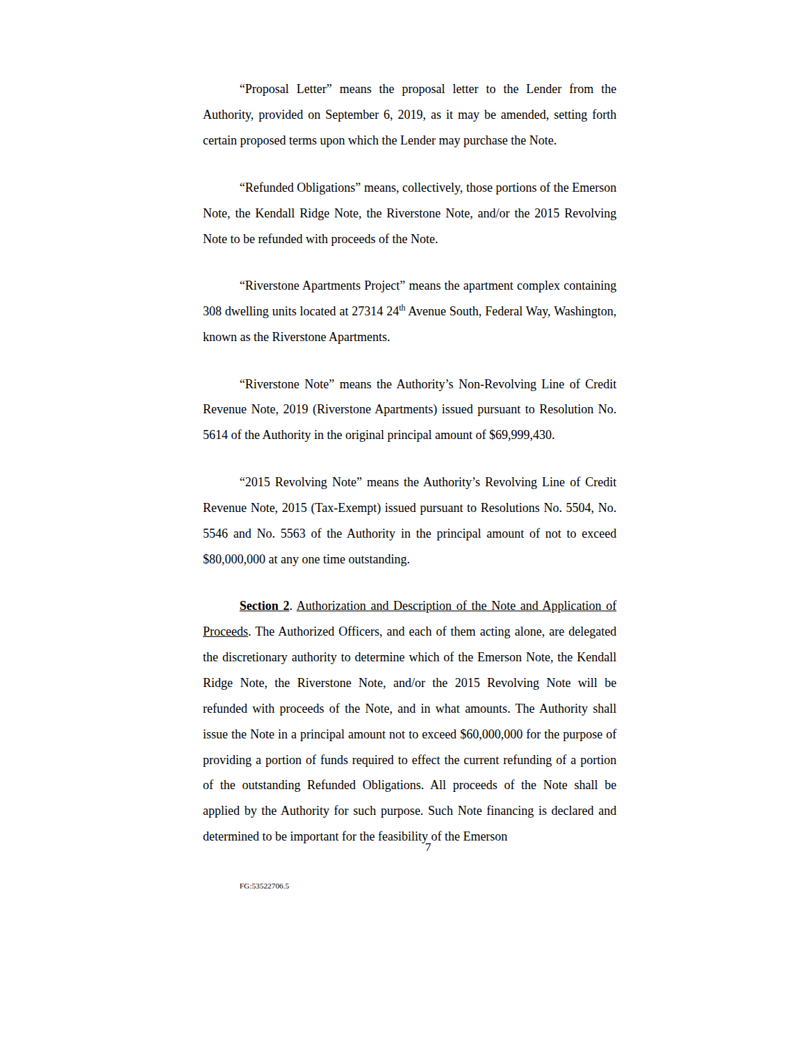“Proposal Letter” means the proposal letter to the Lender from the Authority, provided on September 6, 2019, as it may be amended, setting forth certain proposed terms upon which the Lender may purchase the Note.
“Refunded Obligations” means, collectively, those portions of the Emerson Note, the Kendall Ridge Note, the Riverstone Note, and/or the 2015 Revolving Note to be refunded with proceeds of the Note.
“Riverstone Apartments Project” means the apartment complex containing 308 dwelling units located at 27314 24th Avenue South, Federal Way, Washington, known as the Riverstone Apartments.
“Riverstone Note” means the Authority’s Non-Revolving Line of Credit Revenue Note, 2019 (Riverstone Apartments) issued pursuant to Resolution No. 5614 of the Authority in the original principal amount of $69,999,430.
“2015 Revolving Note” means the Authority’s Revolving Line of Credit Revenue Note, 2015 (Tax-Exempt) issued pursuant to Resolutions No. 5504, No. 5546 and No. 5563 of the Authority in the principal amount of not to exceed $80,000,000 at any one time outstanding.
Section 2. Authorization and Description of the Note and Application of Proceeds. The Authorized Officers, and each of them acting alone, are delegated the discretionary authority to determine which of the Emerson Note, the Kendall Ridge Note, the Riverstone Note, and/or the 2015 Revolving Note will be refunded with proceeds of the Note, and in what amounts. The Authority shall issue the Note in a principal amount not to exceed $60,000,000 for the purpose of providing a portion of funds required to effect the current refunding of a portion of the outstanding Refunded Obligations. All proceeds of the Note shall be applied by the Authority for such purpose. Such Note financing is declared and determined to be important for the feasibility of the Emerson
7
FG:53522706.5